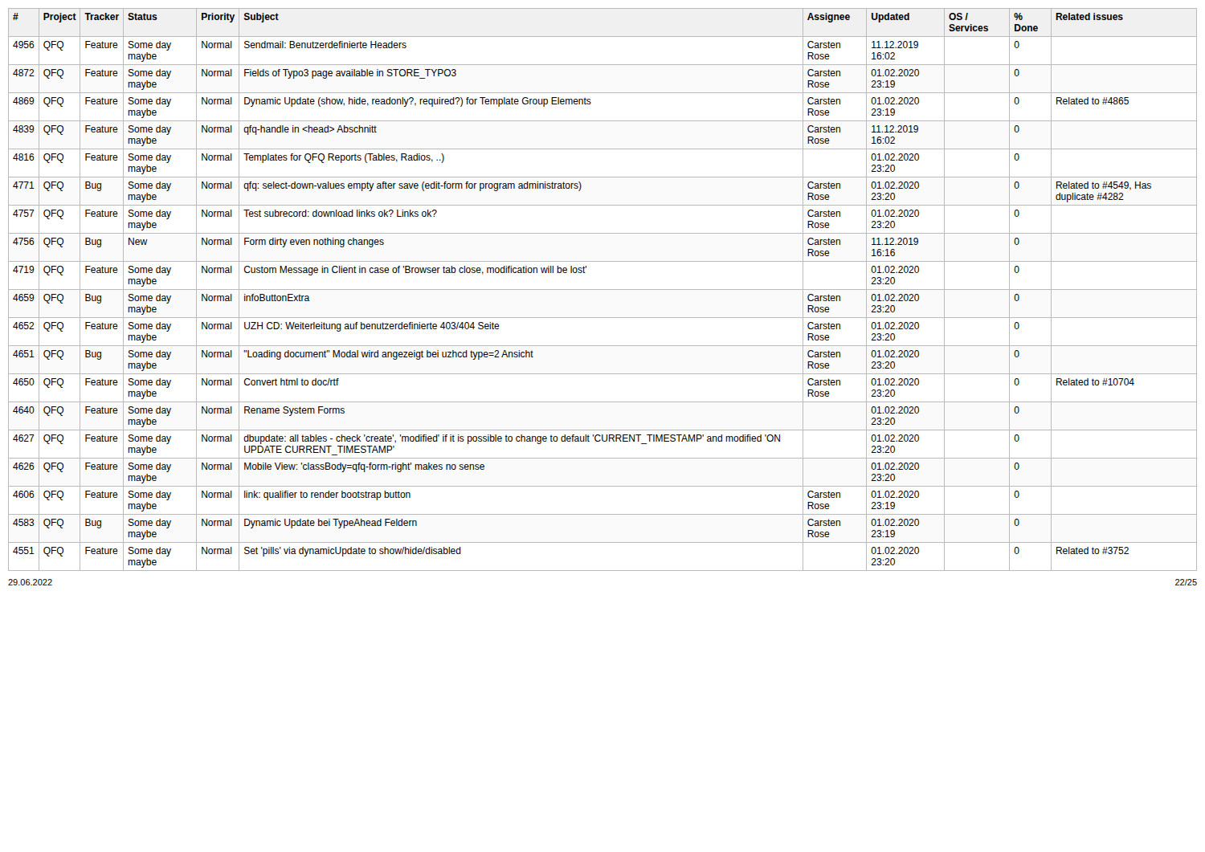| # | Project | Tracker | Status | Priority | Subject | Assignee | Updated | OS / Services | % Done | Related issues |
| --- | --- | --- | --- | --- | --- | --- | --- | --- | --- | --- |
| 4956 | QFQ | Feature | Some day maybe | Normal | Sendmail: Benutzerdefinierte Headers | Carsten Rose | 11.12.2019 16:02 | | 0 | |
| 4872 | QFQ | Feature | Some day maybe | Normal | Fields of Typo3 page available in STORE_TYPO3 | Carsten Rose | 01.02.2020 23:19 | | 0 | |
| 4869 | QFQ | Feature | Some day maybe | Normal | Dynamic Update (show, hide, readonly?, required?) for Template Group Elements | Carsten Rose | 01.02.2020 23:19 | | 0 | Related to #4865 |
| 4839 | QFQ | Feature | Some day maybe | Normal | qfq-handle in <head> Abschnitt | Carsten Rose | 11.12.2019 16:02 | | 0 | |
| 4816 | QFQ | Feature | Some day maybe | Normal | Templates for QFQ Reports (Tables, Radios, ..) | | 01.02.2020 23:20 | | 0 | |
| 4771 | QFQ | Bug | Some day maybe | Normal | qfq: select-down-values empty after save (edit-form for program administrators) | Carsten Rose | 01.02.2020 23:20 | | 0 | Related to #4549, Has duplicate #4282 |
| 4757 | QFQ | Feature | Some day maybe | Normal | Test subrecord: download links ok? Links ok? | Carsten Rose | 01.02.2020 23:20 | | 0 | |
| 4756 | QFQ | Bug | New | Normal | Form dirty even nothing changes | Carsten Rose | 11.12.2019 16:16 | | 0 | |
| 4719 | QFQ | Feature | Some day maybe | Normal | Custom Message in Client in case of 'Browser tab close, modification will be lost' | | 01.02.2020 23:20 | | 0 | |
| 4659 | QFQ | Bug | Some day maybe | Normal | infoButtonExtra | Carsten Rose | 01.02.2020 23:20 | | 0 | |
| 4652 | QFQ | Feature | Some day maybe | Normal | UZH CD: Weiterleitung auf benutzerdefinierte 403/404 Seite | Carsten Rose | 01.02.2020 23:20 | | 0 | |
| 4651 | QFQ | Bug | Some day maybe | Normal | "Loading document" Modal wird angezeigt bei uzhcd type=2 Ansicht | Carsten Rose | 01.02.2020 23:20 | | 0 | |
| 4650 | QFQ | Feature | Some day maybe | Normal | Convert html to doc/rtf | Carsten Rose | 01.02.2020 23:20 | | 0 | Related to #10704 |
| 4640 | QFQ | Feature | Some day maybe | Normal | Rename System Forms | | 01.02.2020 23:20 | | 0 | |
| 4627 | QFQ | Feature | Some day maybe | Normal | dbupdate: all tables - check 'create', 'modified' if it is possible to change to default 'CURRENT_TIMESTAMP' and modified 'ON UPDATE CURRENT_TIMESTAMP' | | 01.02.2020 23:20 | | 0 | |
| 4626 | QFQ | Feature | Some day maybe | Normal | Mobile View: 'classBody=qfq-form-right' makes no sense | | 01.02.2020 23:20 | | 0 | |
| 4606 | QFQ | Feature | Some day maybe | Normal | link: qualifier to render bootstrap button | Carsten Rose | 01.02.2020 23:19 | | 0 | |
| 4583 | QFQ | Bug | Some day maybe | Normal | Dynamic Update bei TypeAhead Feldern | Carsten Rose | 01.02.2020 23:19 | | 0 | |
| 4551 | QFQ | Feature | Some day maybe | Normal | Set 'pills' via dynamicUpdate to show/hide/disabled | | 01.02.2020 23:20 | | 0 | Related to #3752 |
29.06.2022 22/25